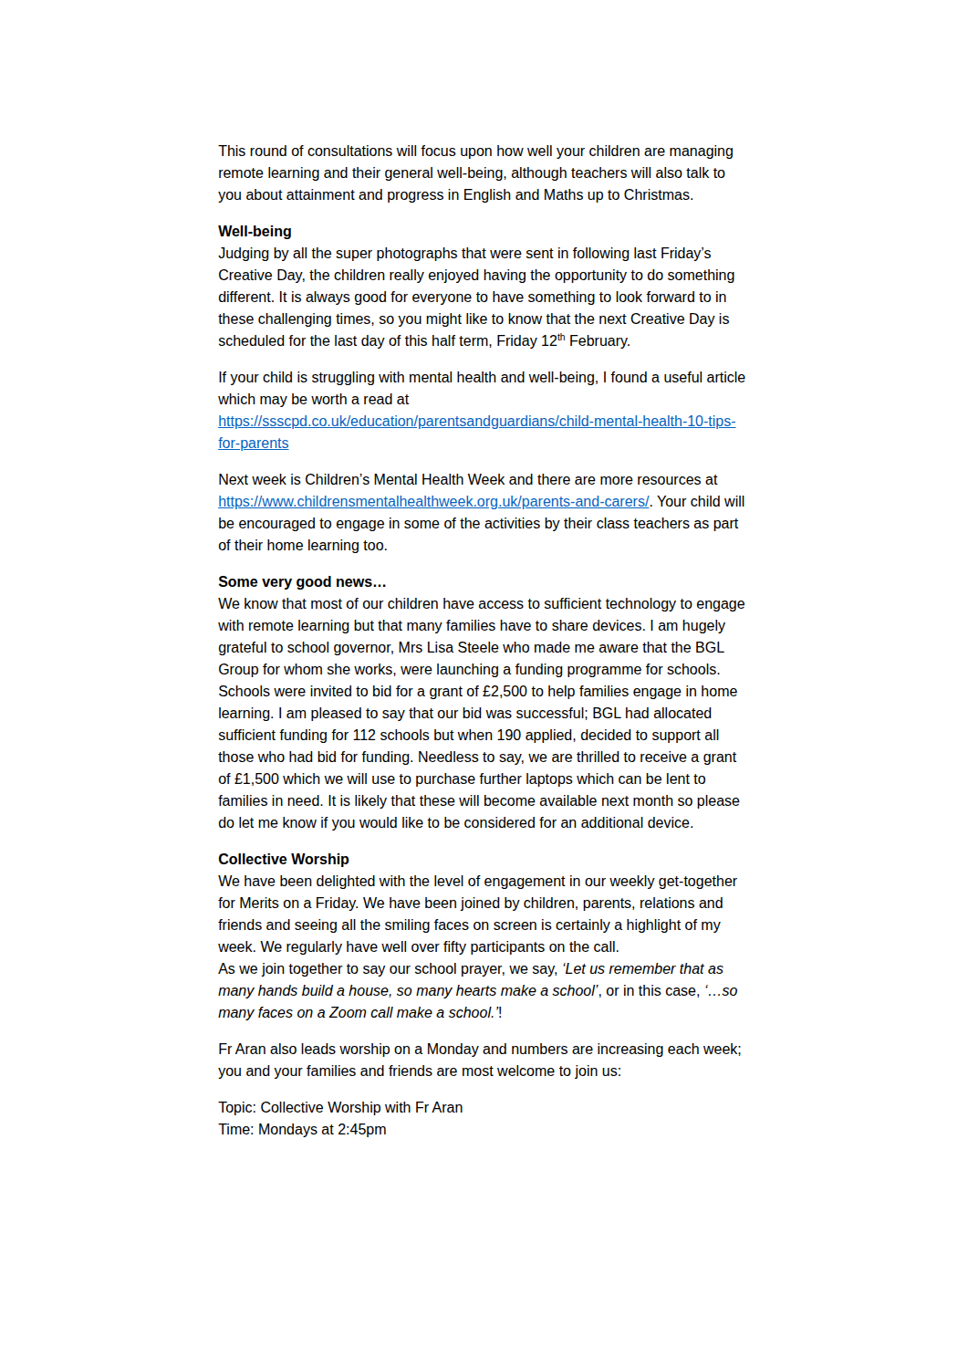This round of consultations will focus upon how well your children are managing remote learning and their general well-being, although teachers will also talk to you about attainment and progress in English and Maths up to Christmas.
Well-being
Judging by all the super photographs that were sent in following last Friday’s Creative Day, the children really enjoyed having the opportunity to do something different. It is always good for everyone to have something to look forward to in these challenging times, so you might like to know that the next Creative Day is scheduled for the last day of this half term, Friday 12th February.
If your child is struggling with mental health and well-being, I found a useful article which may be worth a read at https://ssscpd.co.uk/education/parentsandguardians/child-mental-health-10-tips-for-parents
Next week is Children’s Mental Health Week and there are more resources at https://www.childrensmentalhealthweek.org.uk/parents-and-carers/. Your child will be encouraged to engage in some of the activities by their class teachers as part of their home learning too.
Some very good news…
We know that most of our children have access to sufficient technology to engage with remote learning but that many families have to share devices. I am hugely grateful to school governor, Mrs Lisa Steele who made me aware that the BGL Group for whom she works, were launching a funding programme for schools. Schools were invited to bid for a grant of £2,500 to help families engage in home learning. I am pleased to say that our bid was successful; BGL had allocated sufficient funding for 112 schools but when 190 applied, decided to support all those who had bid for funding. Needless to say, we are thrilled to receive a grant of £1,500 which we will use to purchase further laptops which can be lent to families in need. It is likely that these will become available next month so please do let me know if you would like to be considered for an additional device.
Collective Worship
We have been delighted with the level of engagement in our weekly get-together for Merits on a Friday. We have been joined by children, parents, relations and friends and seeing all the smiling faces on screen is certainly a highlight of my week. We regularly have well over fifty participants on the call.
As we join together to say our school prayer, we say, ‘Let us remember that as many hands build a house, so many hearts make a school’, or in this case, ‘…so many faces on a Zoom call make a school.’!
Fr Aran also leads worship on a Monday and numbers are increasing each week; you and your families and friends are most welcome to join us:
Topic: Collective Worship with Fr Aran
Time: Mondays at 2:45pm